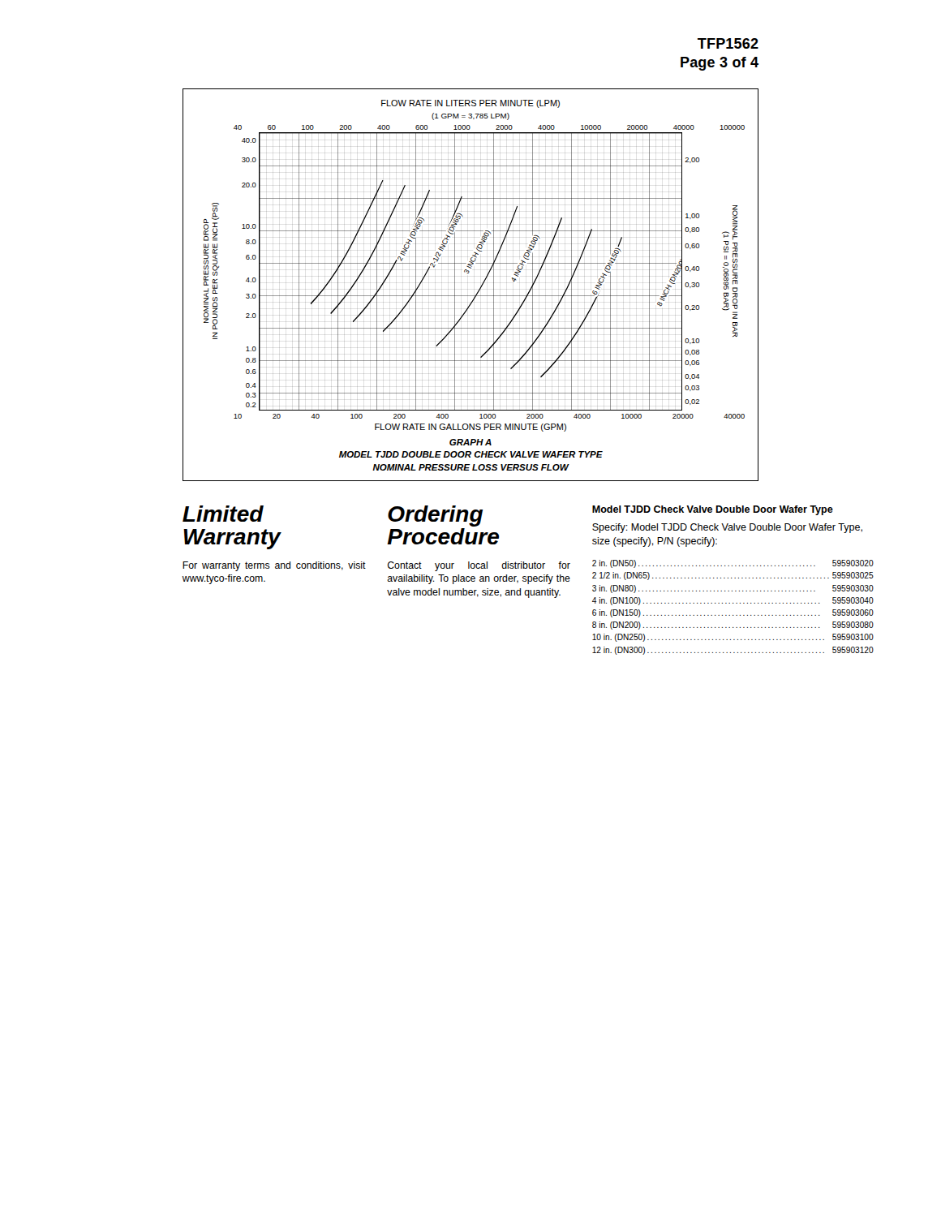TFP1562
Page 3 of 4
FLOW RATE IN LITERS PER MINUTE (LPM)
(1 GPM = 3,785 LPM)
4060100200400600100020004000100002000040000100000
NOMINAL PRESSURE DROP
IN POUNDS PER SQUARE INCH (PSI)
40.0 30.0 20.0 10.0 8.0 6.0 4.0 3.0 2.0 1.0 0.8 0.6 0.4 0.3 0.2
2 INCH (DN50) 2-1/2 INCH (DN65) 3 INCH (DN80) 4 INCH (DN100) 6 INCH (DN150) 8 INCH (DN200) 10 INCH (DN250) 12 INCH (DN300)
2,00 1,00 0,80 0,60 0,40 0,30 0,20 0,10 0,08 0,06 0,04 0,03 0,02
NOMINAL PRESSURE DROP IN BAR
(1 PSI = 0,06895 BAR)
102040100200400100020004000100002000040000
FLOW RATE IN GALLONS PER MINUTE (GPM)
GRAPH A
MODEL TJDD DOUBLE DOOR CHECK VALVE WAFER TYPE
NOMINAL PRESSURE LOSS VERSUS FLOW
Limited
Warranty
For warranty terms and conditions, visit www.tyco-fire.com.
Ordering
Procedure
Contact your local distributor for availability. To place an order, specify the valve model number, size, and quantity.
Model TJDD Check Valve Double Door Wafer Type
Specify: Model TJDD Check Valve Double Door Wafer Type, size (specify), P/N (specify):
2 in. (DN50).................................................. 595903020
2 1/2 in. (DN65).................................................. 595903025
3 in. (DN80).................................................. 595903030
4 in. (DN100).................................................. 595903040
6 in. (DN150).................................................. 595903060
8 in. (DN200).................................................. 595903080
10 in. (DN250).................................................. 595903100
12 in. (DN300).................................................. 595903120